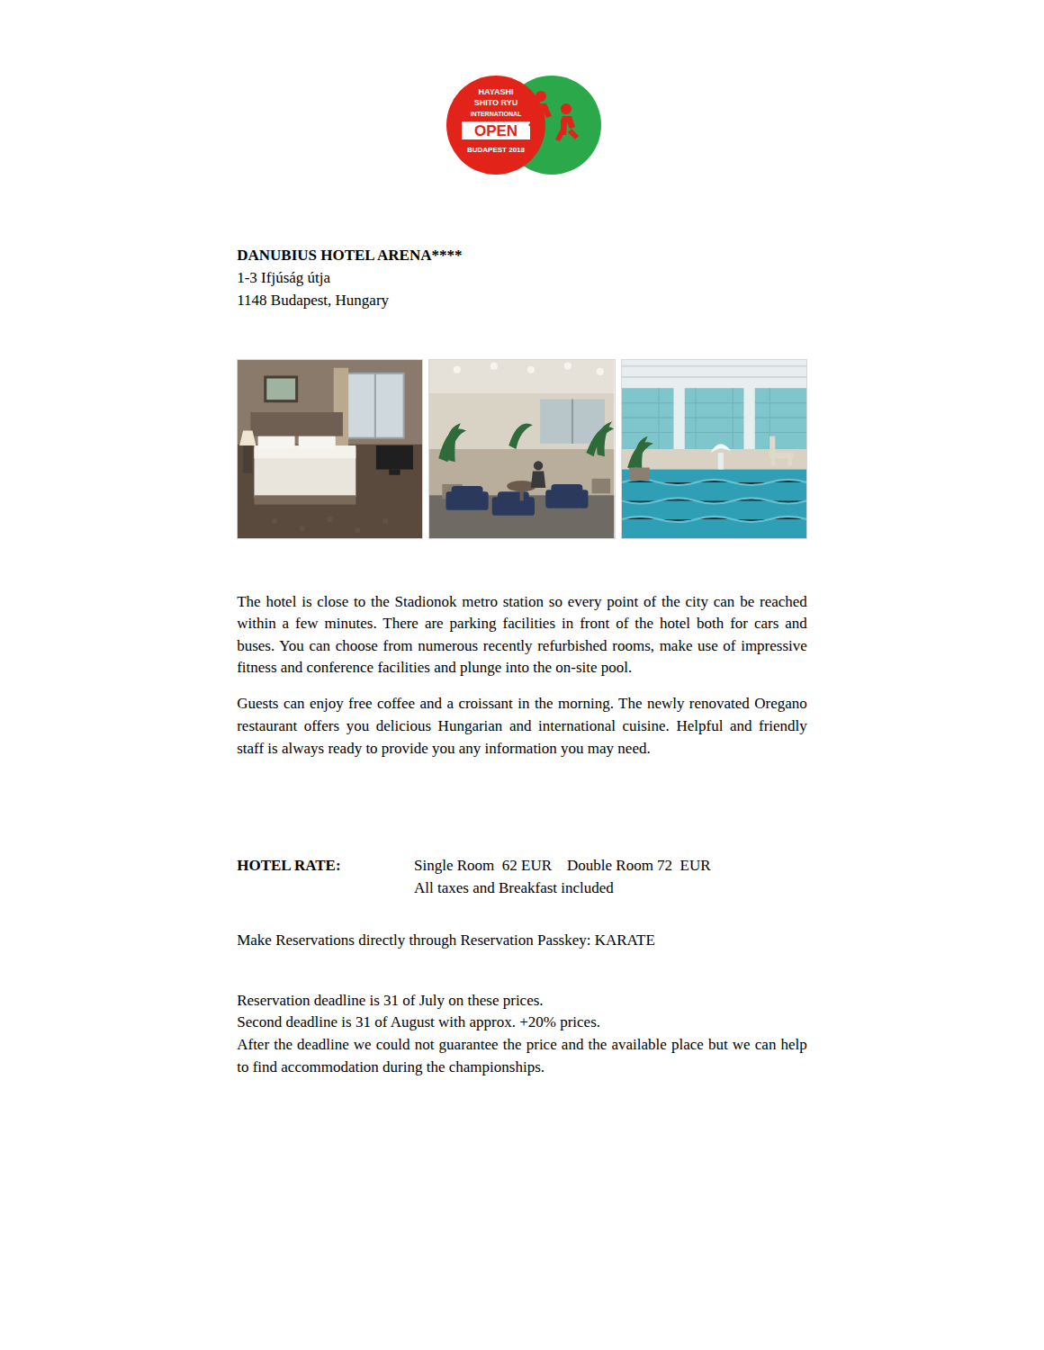HAYASHI SHITO RYU INTERNATIONAL OPEN BUDAPEST 2018
DANUBIUS HOTEL ARENA****
1-3 Ifjúság útja
1148 Budapest, Hungary
The hotel is close to the Stadionok metro station so every point of the city can be reached within a few minutes. There are parking facilities in front of the hotel both for cars and buses. You can choose from numerous recently refurbished rooms, make use of impressive fitness and conference facilities and plunge into the on-site pool.
Guests can enjoy free coffee and a croissant in the morning. The newly renovated Oregano restaurant offers you delicious Hungarian and international cuisine. Helpful and friendly staff is always ready to provide you any information you may need.
HOTEL RATE:
Single Room 62 EUR Double Room 72 EUR All taxes and Breakfast included
Make Reservations directly through Reservation Passkey: KARATE
Reservation deadline is 31 of July on these prices.
Second deadline is 31 of August with approx. +20% prices.
After the deadline we could not guarantee the price and the available place but we can help to find accommodation during the championships.